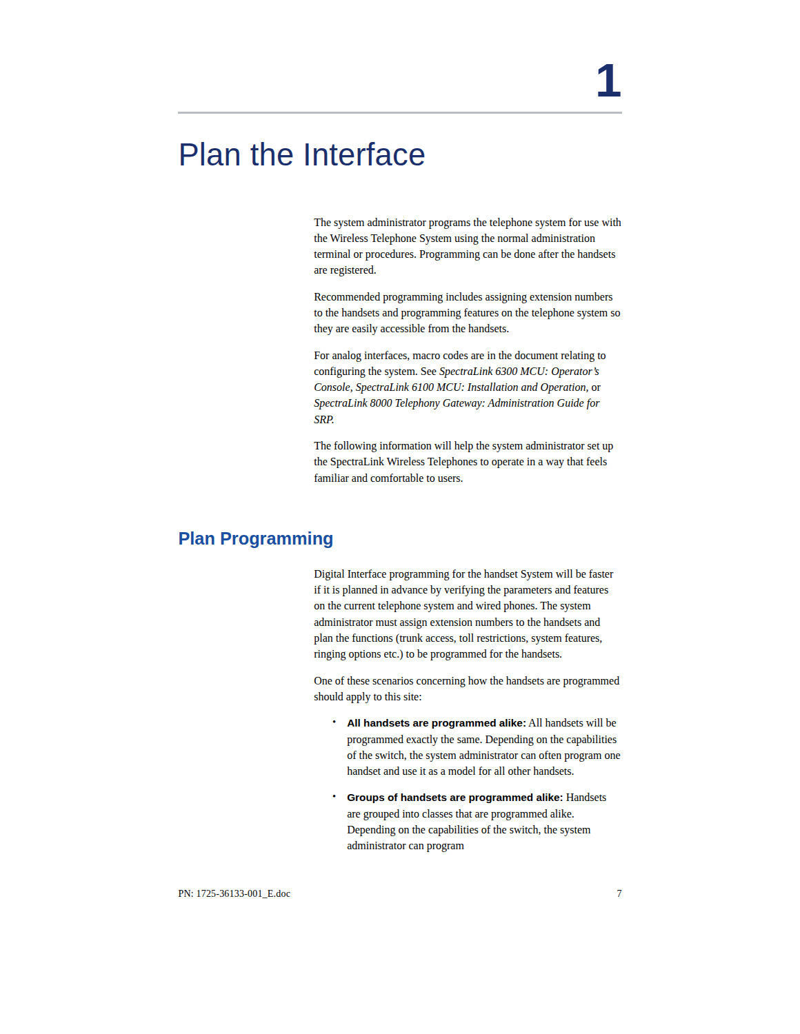1
Plan the Interface
The system administrator programs the telephone system for use with the Wireless Telephone System using the normal administration terminal or procedures. Programming can be done after the handsets are registered.
Recommended programming includes assigning extension numbers to the handsets and programming features on the telephone system so they are easily accessible from the handsets.
For analog interfaces, macro codes are in the document relating to configuring the system. See SpectraLink 6300 MCU: Operator’s Console, SpectraLink 6100 MCU: Installation and Operation, or SpectraLink 8000 Telephony Gateway: Administration Guide for SRP.
The following information will help the system administrator set up the SpectraLink Wireless Telephones to operate in a way that feels familiar and comfortable to users.
Plan Programming
Digital Interface programming for the handset System will be faster if it is planned in advance by verifying the parameters and features on the current telephone system and wired phones. The system administrator must assign extension numbers to the handsets and plan the functions (trunk access, toll restrictions, system features, ringing options etc.) to be programmed for the handsets.
One of these scenarios concerning how the handsets are programmed should apply to this site:
All handsets are programmed alike: All handsets will be programmed exactly the same. Depending on the capabilities of the switch, the system administrator can often program one handset and use it as a model for all other handsets.
Groups of handsets are programmed alike: Handsets are grouped into classes that are programmed alike. Depending on the capabilities of the switch, the system administrator can program
PN: 1725-36133-001_E.doc 7